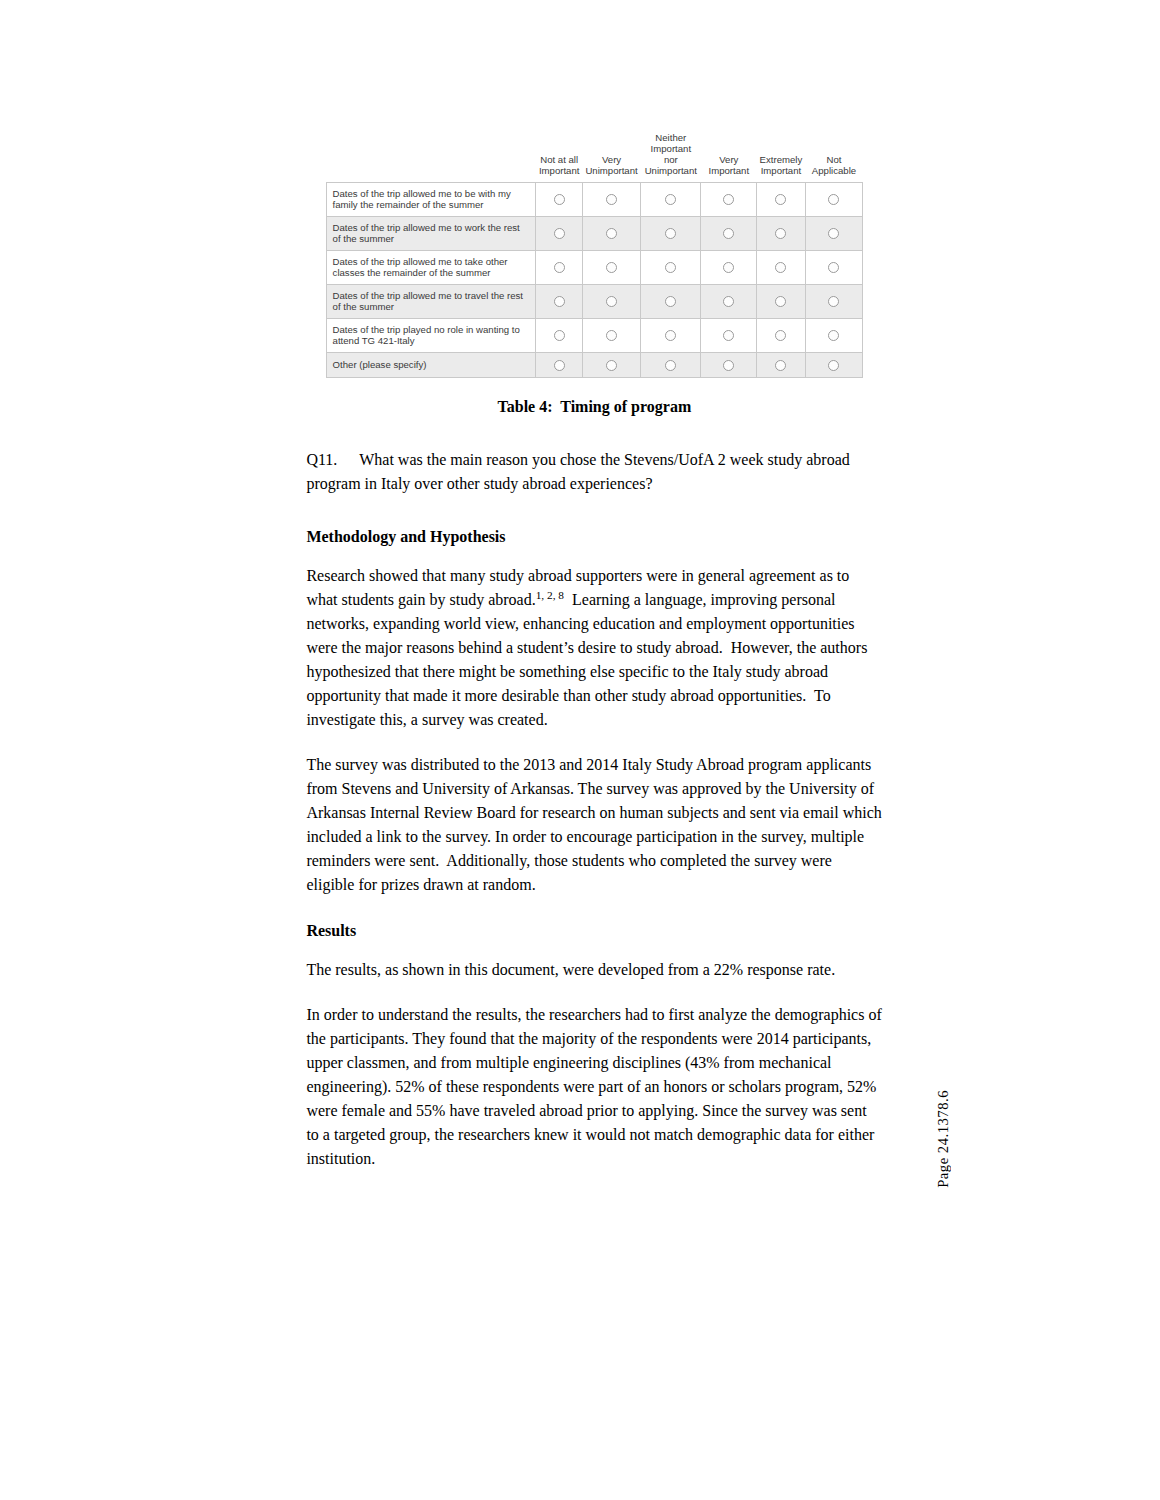| | Not at all Important | Very Unimportant | Neither Important nor Unimportant | Very Important | Extremely Important | Not Applicable |
| --- | --- | --- | --- | --- | --- | --- |
| Dates of the trip allowed me to be with my family the remainder of the summer | | | | | | |
| Dates of the trip allowed me to work the rest of the summer | | | | | | |
| Dates of the trip allowed me to take other classes the remainder of the summer | | | | | | |
| Dates of the trip allowed me to travel the rest of the summer | | | | | | |
| Dates of the trip played no role in wanting to attend TG 421-Italy | | | | | | |
| Other (please specify) | | | | | | |
Table 4: Timing of program
Q11. What was the main reason you chose the Stevens/UofA 2 week study abroad program in Italy over other study abroad experiences?
Methodology and Hypothesis
Research showed that many study abroad supporters were in general agreement as to what students gain by study abroad.1, 2, 8 Learning a language, improving personal networks, expanding world view, enhancing education and employment opportunities were the major reasons behind a student’s desire to study abroad. However, the authors hypothesized that there might be something else specific to the Italy study abroad opportunity that made it more desirable than other study abroad opportunities. To investigate this, a survey was created.
The survey was distributed to the 2013 and 2014 Italy Study Abroad program applicants from Stevens and University of Arkansas. The survey was approved by the University of Arkansas Internal Review Board for research on human subjects and sent via email which included a link to the survey. In order to encourage participation in the survey, multiple reminders were sent. Additionally, those students who completed the survey were eligible for prizes drawn at random.
Results
The results, as shown in this document, were developed from a 22% response rate.
In order to understand the results, the researchers had to first analyze the demographics of the participants. They found that the majority of the respondents were 2014 participants, upper classmen, and from multiple engineering disciplines (43% from mechanical engineering). 52% of these respondents were part of an honors or scholars program, 52% were female and 55% have traveled abroad prior to applying. Since the survey was sent to a targeted group, the researchers knew it would not match demographic data for either institution.
Page 24.1378.6